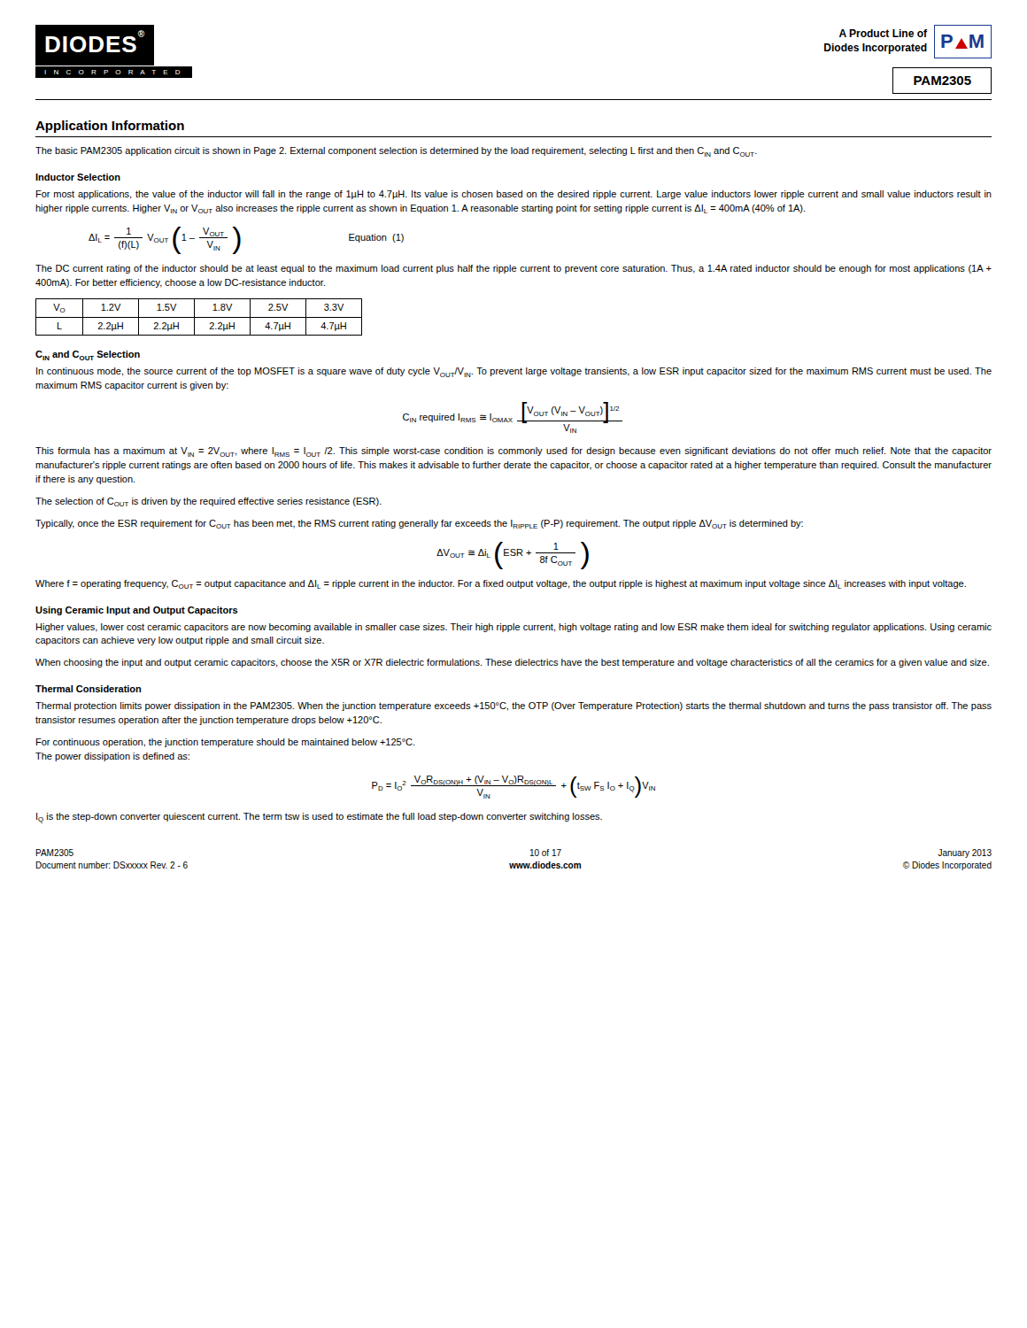DIODES®
I N C O R P O R A T E D
A Product Line of
Diodes Incorporated P M
PAM2305
Application Information
The basic PAM2305 application circuit is shown in Page 2. External component selection is determined by the load requirement, selecting L first and then CIN and COUT.
Inductor Selection
For most applications, the value of the inductor will fall in the range of 1µH to 4.7µH. Its value is chosen based on the desired ripple current. Large value inductors lower ripple current and small value inductors result in higher ripple currents. Higher VIN or VOUT also increases the ripple current as shown in Equation 1. A reasonable starting point for setting ripple current is ΔIL = 400mA (40% of 1A).
ΔIL = 1 (f)(L) VOUT (1 – VOUT VIN ) Equation (1)
The DC current rating of the inductor should be at least equal to the maximum load current plus half the ripple current to prevent core saturation. Thus, a 1.4A rated inductor should be enough for most applications (1A + 400mA). For better efficiency, choose a low DC-resistance inductor.
| V O | 1.2V | 1.5V | 1.8V | 2.5V | 3.3V |
| L | 2.2µH | 2.2µH | 2.2µH | 4.7µH | 4.7µH |
CIN and COUT Selection
In continuous mode, the source current of the top MOSFET is a square wave of duty cycle VOUT/VIN. To prevent large voltage transients, a low ESR input capacitor sized for the maximum RMS current must be used. The maximum RMS capacitor current is given by:
CIN required IRMS ≅ IOMAX [VOUT (VIN – VOUT)]1/2 VIN
This formula has a maximum at VIN = 2VOUT, where IRMS = IOUT /2. This simple worst-case condition is commonly used for design because even significant deviations do not offer much relief. Note that the capacitor manufacturer's ripple current ratings are often based on 2000 hours of life. This makes it advisable to further derate the capacitor, or choose a capacitor rated at a higher temperature than required. Consult the manufacturer if there is any question.
The selection of COUT is driven by the required effective series resistance (ESR).
Typically, once the ESR requirement for COUT has been met, the RMS current rating generally far exceeds the IRIPPLE (P-P) requirement. The output ripple ΔVOUT is determined by:
ΔVOUT ≅ ΔiL (ESR + 1 8f COUT )
Where f = operating frequency, COUT = output capacitance and ΔIL = ripple current in the inductor. For a fixed output voltage, the output ripple is highest at maximum input voltage since ΔIL increases with input voltage.
Using Ceramic Input and Output Capacitors
Higher values, lower cost ceramic capacitors are now becoming available in smaller case sizes. Their high ripple current, high voltage rating and low ESR make them ideal for switching regulator applications. Using ceramic capacitors can achieve very low output ripple and small circuit size.
When choosing the input and output ceramic capacitors, choose the X5R or X7R dielectric formulations. These dielectrics have the best temperature and voltage characteristics of all the ceramics for a given value and size.
Thermal Consideration
Thermal protection limits power dissipation in the PAM2305. When the junction temperature exceeds +150°C, the OTP (Over Temperature Protection) starts the thermal shutdown and turns the pass transistor off. The pass transistor resumes operation after the junction temperature drops below +120°C.
For continuous operation, the junction temperature should be maintained below +125°C.
The power dissipation is defined as:
PD = IO2 VORDS(ON)H + (VIN – VO)RDS(ON)L VIN + (tSW FS IO + IQ) VIN
IQ is the step-down converter quiescent current. The term tsw is used to estimate the full load step-down converter switching losses.
PAM2305
Document number: DSxxxxx Rev. 2 - 6
10 of 17
www.diodes.com
January 2013
© Diodes Incorporated